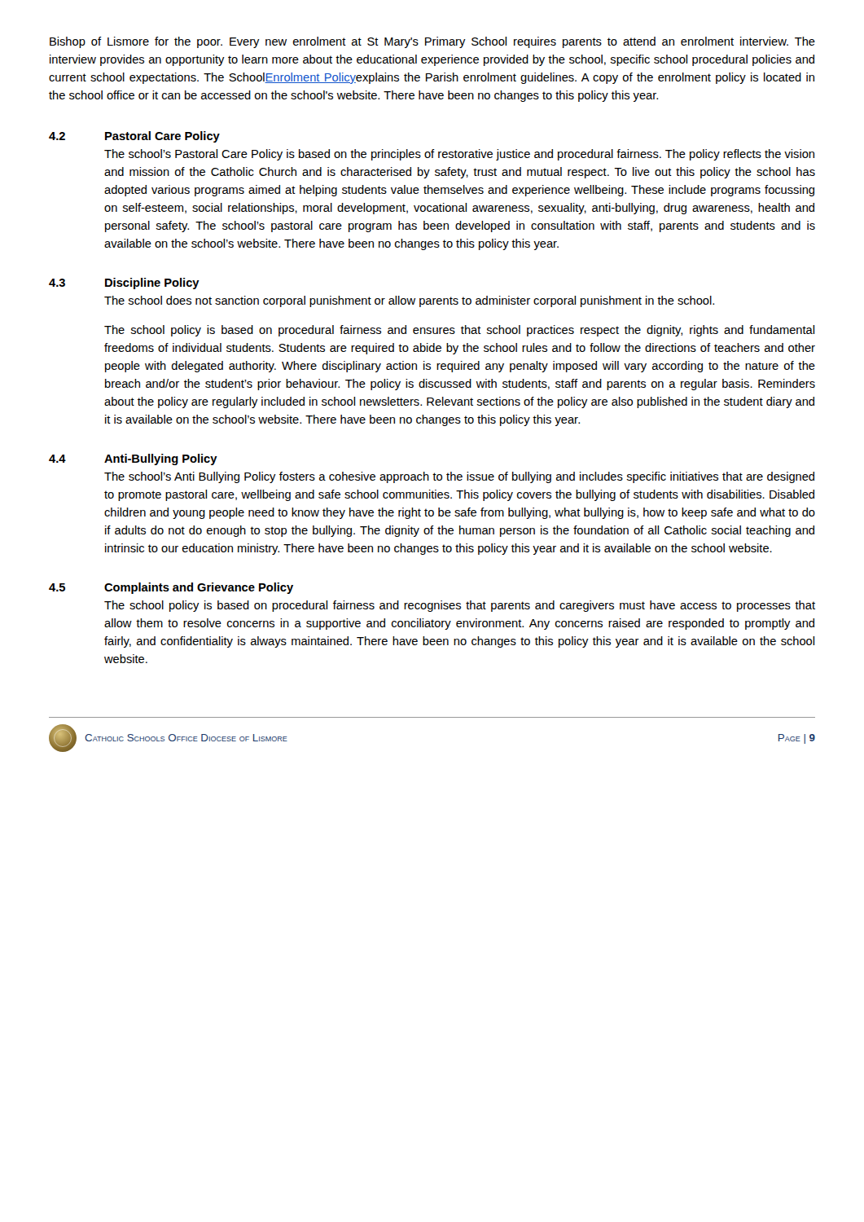Bishop of Lismore for the poor. Every new enrolment at St Mary's Primary School requires parents to attend an enrolment interview. The interview provides an opportunity to learn more about the educational experience provided by the school, specific school procedural policies and current school expectations. The SchoolEnrolment Policyexplains the Parish enrolment guidelines. A copy of the enrolment policy is located in the school office or it can be accessed on the school's website. There have been no changes to this policy this year.
4.2 Pastoral Care Policy
The school’s Pastoral Care Policy is based on the principles of restorative justice and procedural fairness. The policy reflects the vision and mission of the Catholic Church and is characterised by safety, trust and mutual respect. To live out this policy the school has adopted various programs aimed at helping students value themselves and experience wellbeing. These include programs focussing on self-esteem, social relationships, moral development, vocational awareness, sexuality, anti-bullying, drug awareness, health and personal safety. The school’s pastoral care program has been developed in consultation with staff, parents and students and is available on the school’s website. There have been no changes to this policy this year.
4.3 Discipline Policy
The school does not sanction corporal punishment or allow parents to administer corporal punishment in the school.
The school policy is based on procedural fairness and ensures that school practices respect the dignity, rights and fundamental freedoms of individual students. Students are required to abide by the school rules and to follow the directions of teachers and other people with delegated authority. Where disciplinary action is required any penalty imposed will vary according to the nature of the breach and/or the student’s prior behaviour. The policy is discussed with students, staff and parents on a regular basis. Reminders about the policy are regularly included in school newsletters. Relevant sections of the policy are also published in the student diary and it is available on the school’s website. There have been no changes to this policy this year.
4.4 Anti-Bullying Policy
The school’s Anti Bullying Policy fosters a cohesive approach to the issue of bullying and includes specific initiatives that are designed to promote pastoral care, wellbeing and safe school communities. This policy covers the bullying of students with disabilities. Disabled children and young people need to know they have the right to be safe from bullying, what bullying is, how to keep safe and what to do if adults do not do enough to stop the bullying. The dignity of the human person is the foundation of all Catholic social teaching and intrinsic to our education ministry. There have been no changes to this policy this year and it is available on the school website.
4.5 Complaints and Grievance Policy
The school policy is based on procedural fairness and recognises that parents and caregivers must have access to processes that allow them to resolve concerns in a supportive and conciliatory environment. Any concerns raised are responded to promptly and fairly, and confidentiality is always maintained. There have been no changes to this policy this year and it is available on the school website.
Catholic Schools Office Diocese of Lismore
Page | 9